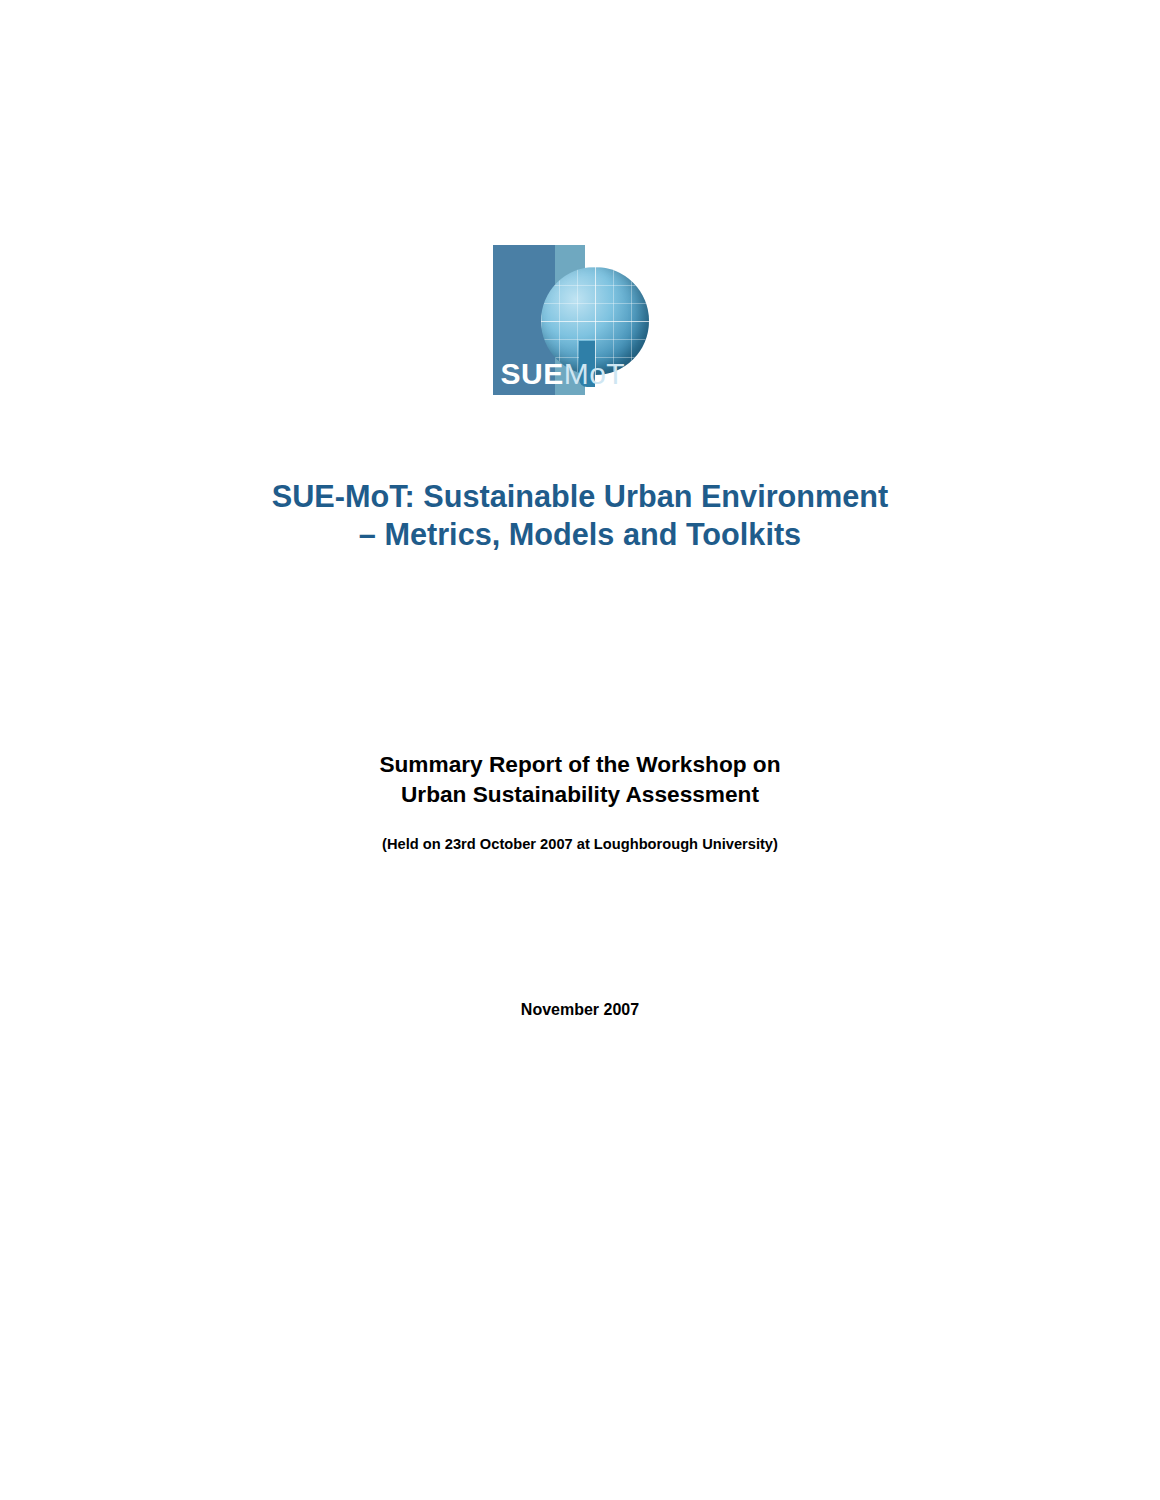SUEMoT
SUE-MoT: Sustainable Urban Environment
– Metrics, Models and Toolkits
Summary Report of the Workshop on
Urban Sustainability Assessment
(Held on 23rd October 2007 at Loughborough University)
November 2007